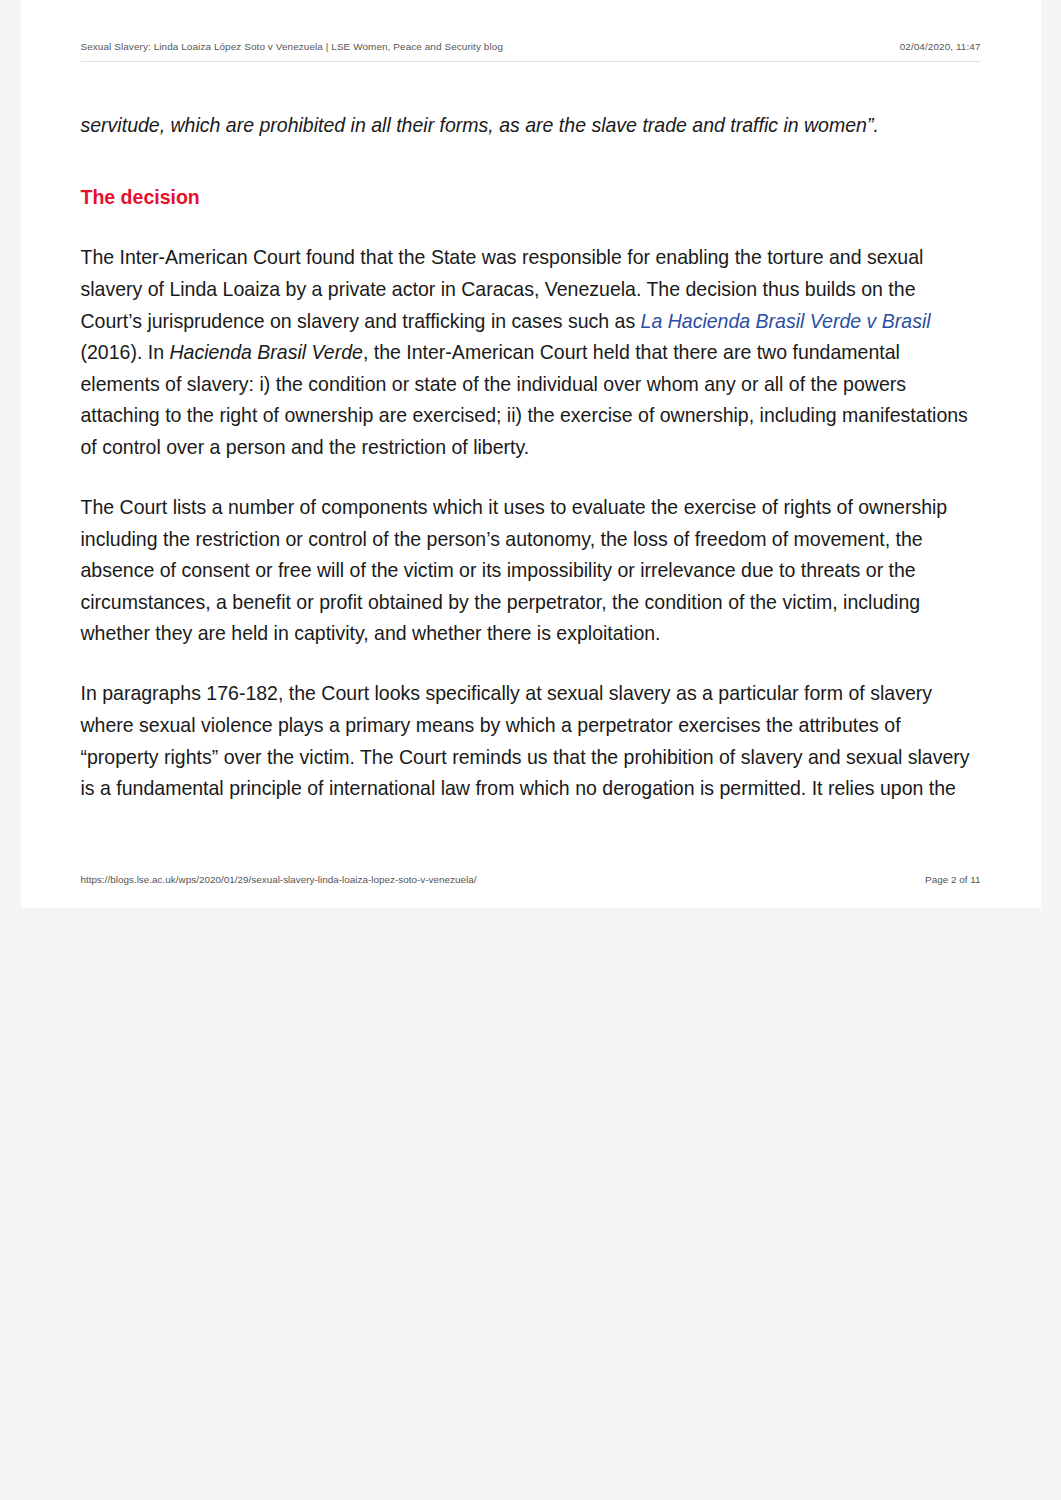Sexual Slavery: Linda Loaiza López Soto v Venezuela | LSE Women, Peace and Security blog
02/04/2020, 11:47
servitude, which are prohibited in all their forms, as are the slave trade and traffic in women”.
The decision
The Inter-American Court found that the State was responsible for enabling the torture and sexual slavery of Linda Loaiza by a private actor in Caracas, Venezuela. The decision thus builds on the Court’s jurisprudence on slavery and trafficking in cases such as La Hacienda Brasil Verde v Brasil (2016). In Hacienda Brasil Verde, the Inter-American Court held that there are two fundamental elements of slavery: i) the condition or state of the individual over whom any or all of the powers attaching to the right of ownership are exercised; ii) the exercise of ownership, including manifestations of control over a person and the restriction of liberty.
The Court lists a number of components which it uses to evaluate the exercise of rights of ownership including the restriction or control of the person’s autonomy, the loss of freedom of movement, the absence of consent or free will of the victim or its impossibility or irrelevance due to threats or the circumstances, a benefit or profit obtained by the perpetrator, the condition of the victim, including whether they are held in captivity, and whether there is exploitation.
In paragraphs 176-182, the Court looks specifically at sexual slavery as a particular form of slavery where sexual violence plays a primary means by which a perpetrator exercises the attributes of “property rights” over the victim. The Court reminds us that the prohibition of slavery and sexual slavery is a fundamental principle of international law from which no derogation is permitted. It relies upon the
https://blogs.lse.ac.uk/wps/2020/01/29/sexual-slavery-linda-loaiza-lopez-soto-v-venezuela/
Page 2 of 11